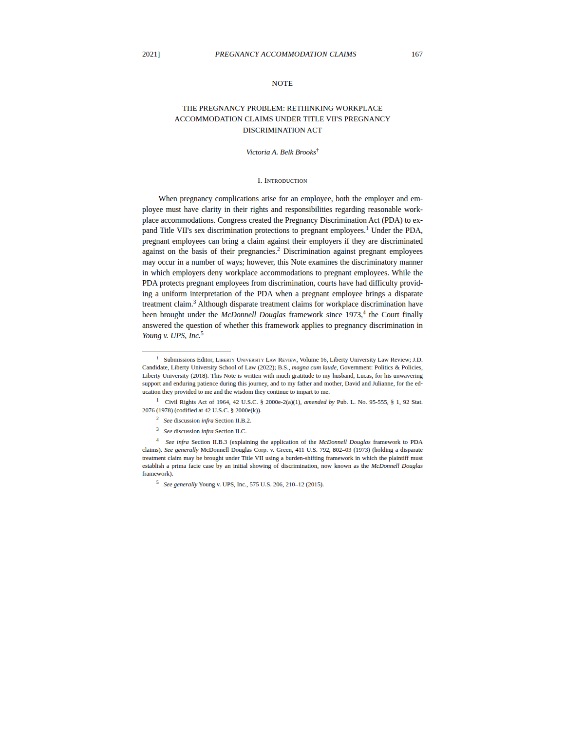2021] Pregnancy Accommodation Claims 167
NOTE
The Pregnancy Problem: Rethinking Workplace
Accommodation Claims Under Title VII's Pregnancy
Discrimination Act
Victoria A. Belk Brooks†
I. Introduction
When pregnancy complications arise for an employee, both the employer and employee must have clarity in their rights and responsibilities regarding reasonable workplace accommodations. Congress created the Pregnancy Discrimination Act (PDA) to expand Title VII's sex discrimination protections to pregnant employees.1 Under the PDA, pregnant employees can bring a claim against their employers if they are discriminated against on the basis of their pregnancies.2 Discrimination against pregnant employees may occur in a number of ways; however, this Note examines the discriminatory manner in which employers deny workplace accommodations to pregnant employees. While the PDA protects pregnant employees from discrimination, courts have had difficulty providing a uniform interpretation of the PDA when a pregnant employee brings a disparate treatment claim.3 Although disparate treatment claims for workplace discrimination have been brought under the McDonnell Douglas framework since 1973,4 the Court finally answered the question of whether this framework applies to pregnancy discrimination in Young v. UPS, Inc.5
† Submissions Editor, Liberty University Law Review, Volume 16, Liberty University Law Review; J.D. Candidate, Liberty University School of Law (2022); B.S., magna cum laude, Government: Politics & Policies, Liberty University (2018). This Note is written with much gratitude to my husband, Lucas, for his unwavering support and enduring patience during this journey, and to my father and mother, David and Julianne, for the education they provided to me and the wisdom they continue to impart to me.
1 Civil Rights Act of 1964, 42 U.S.C. § 2000e-2(a)(1), amended by Pub. L. No. 95-555, § 1, 92 Stat. 2076 (1978) (codified at 42 U.S.C. § 2000e(k)).
2 See discussion infra Section II.B.2.
3 See discussion infra Section II.C.
4 See infra Section II.B.3 (explaining the application of the McDonnell Douglas framework to PDA claims). See generally McDonnell Douglas Corp. v. Green, 411 U.S. 792, 802–03 (1973) (holding a disparate treatment claim may be brought under Title VII using a burden-shifting framework in which the plaintiff must establish a prima facie case by an initial showing of discrimination, now known as the McDonnell Douglas framework).
5 See generally Young v. UPS, Inc., 575 U.S. 206, 210–12 (2015).